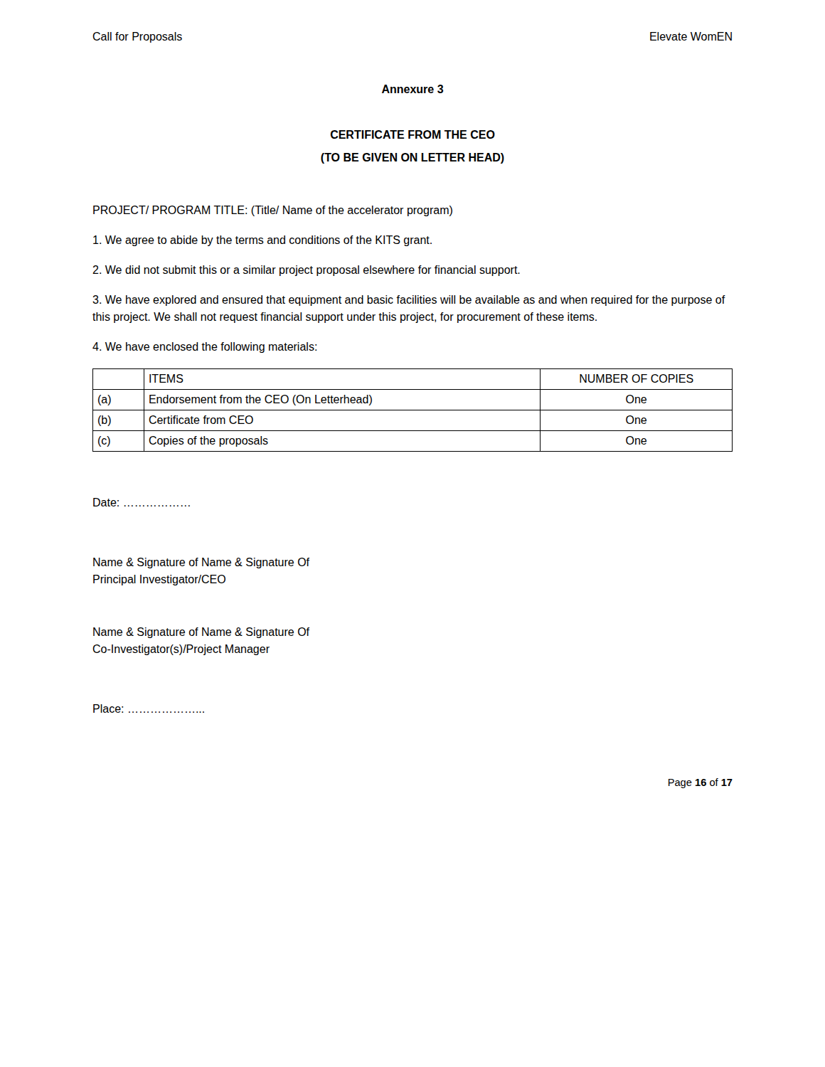Call for Proposals
Elevate WomEN
Annexure 3
CERTIFICATE FROM THE CEO
(TO BE GIVEN ON LETTER HEAD)
PROJECT/ PROGRAM TITLE: (Title/ Name of the accelerator program)
1. We agree to abide by the terms and conditions of the KITS grant.
2. We did not submit this or a similar project proposal elsewhere for financial support.
3. We have explored and ensured that equipment and basic facilities will be available as and when required for the purpose of this project. We shall not request financial support under this project, for procurement of these items.
4. We have enclosed the following materials:
| | ITEMS | NUMBER OF COPIES |
| (a) | Endorsement from the CEO (On Letterhead) | One |
| (b) | Certificate from CEO | One |
| (c) | Copies of the proposals | One |
Date: ………………
Name & Signature of Name & Signature Of
Principal Investigator/CEO
Name & Signature of Name & Signature Of
Co-Investigator(s)/Project Manager
Place: ………………...
Page 16 of 17